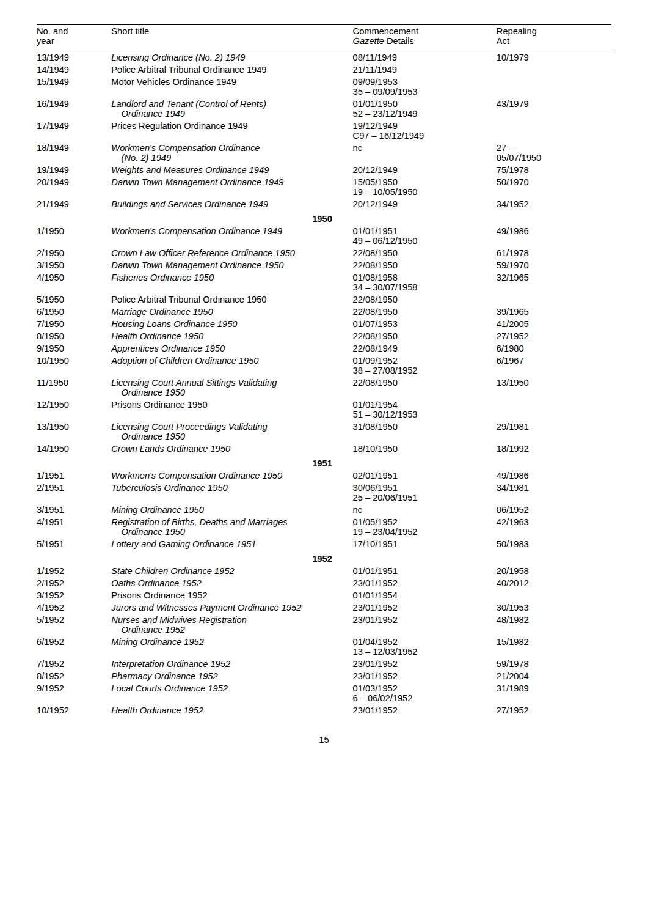| No. and year | Short title | Commencement Gazette Details | Repealing Act |
| --- | --- | --- | --- |
| 13/1949 | Licensing Ordinance (No. 2) 1949 | 08/11/1949 | 10/1979 |
| 14/1949 | Police Arbitral Tribunal Ordinance 1949 | 21/11/1949 | |
| 15/1949 | Motor Vehicles Ordinance 1949 | 09/09/1953 35 – 09/09/1953 | |
| 16/1949 | Landlord and Tenant (Control of Rents) Ordinance 1949 | 01/01/1950 52 – 23/12/1949 | 43/1979 |
| 17/1949 | Prices Regulation Ordinance 1949 | 19/12/1949 C97 – 16/12/1949 | |
| 18/1949 | Workmen's Compensation Ordinance (No. 2) 1949 | nc | 27 – 05/07/1950 |
| 19/1949 | Weights and Measures Ordinance 1949 | 20/12/1949 | 75/1978 |
| 20/1949 | Darwin Town Management Ordinance 1949 | 15/05/1950 19 – 10/05/1950 | 50/1970 |
| 21/1949 | Buildings and Services Ordinance 1949 | 20/12/1949 | 34/1952 |
| 1950 |
| 1/1950 | Workmen's Compensation Ordinance 1949 | 01/01/1951 49 – 06/12/1950 | 49/1986 |
| 2/1950 | Crown Law Officer Reference Ordinance 1950 | 22/08/1950 | 61/1978 |
| 3/1950 | Darwin Town Management Ordinance 1950 | 22/08/1950 | 59/1970 |
| 4/1950 | Fisheries Ordinance 1950 | 01/08/1958 34 – 30/07/1958 | 32/1965 |
| 5/1950 | Police Arbitral Tribunal Ordinance 1950 | 22/08/1950 | |
| 6/1950 | Marriage Ordinance 1950 | 22/08/1950 | 39/1965 |
| 7/1950 | Housing Loans Ordinance 1950 | 01/07/1953 | 41/2005 |
| 8/1950 | Health Ordinance 1950 | 22/08/1950 | 27/1952 |
| 9/1950 | Apprentices Ordinance 1950 | 22/08/1949 | 6/1980 |
| 10/1950 | Adoption of Children Ordinance 1950 | 01/09/1952 38 – 27/08/1952 | 6/1967 |
| 11/1950 | Licensing Court Annual Sittings Validating Ordinance 1950 | 22/08/1950 | 13/1950 |
| 12/1950 | Prisons Ordinance 1950 | 01/01/1954 51 – 30/12/1953 | |
| 13/1950 | Licensing Court Proceedings Validating Ordinance 1950 | 31/08/1950 | 29/1981 |
| 14/1950 | Crown Lands Ordinance 1950 | 18/10/1950 | 18/1992 |
| 1951 |
| 1/1951 | Workmen's Compensation Ordinance 1950 | 02/01/1951 | 49/1986 |
| 2/1951 | Tuberculosis Ordinance 1950 | 30/06/1951 25 – 20/06/1951 | 34/1981 |
| 3/1951 | Mining Ordinance 1950 | nc | 06/1952 |
| 4/1951 | Registration of Births, Deaths and Marriages Ordinance 1950 | 01/05/1952 19 – 23/04/1952 | 42/1963 |
| 5/1951 | Lottery and Gaming Ordinance 1951 | 17/10/1951 | 50/1983 |
| 1952 |
| 1/1952 | State Children Ordinance 1952 | 01/01/1951 | 20/1958 |
| 2/1952 | Oaths Ordinance 1952 | 23/01/1952 | 40/2012 |
| 3/1952 | Prisons Ordinance 1952 | 01/01/1954 | |
| 4/1952 | Jurors and Witnesses Payment Ordinance 1952 | 23/01/1952 | 30/1953 |
| 5/1952 | Nurses and Midwives Registration Ordinance 1952 | 23/01/1952 | 48/1982 |
| 6/1952 | Mining Ordinance 1952 | 01/04/1952 13 – 12/03/1952 | 15/1982 |
| 7/1952 | Interpretation Ordinance 1952 | 23/01/1952 | 59/1978 |
| 8/1952 | Pharmacy Ordinance 1952 | 23/01/1952 | 21/2004 |
| 9/1952 | Local Courts Ordinance 1952 | 01/03/1952 6 – 06/02/1952 | 31/1989 |
| 10/1952 | Health Ordinance 1952 | 23/01/1952 | 27/1952 |
15